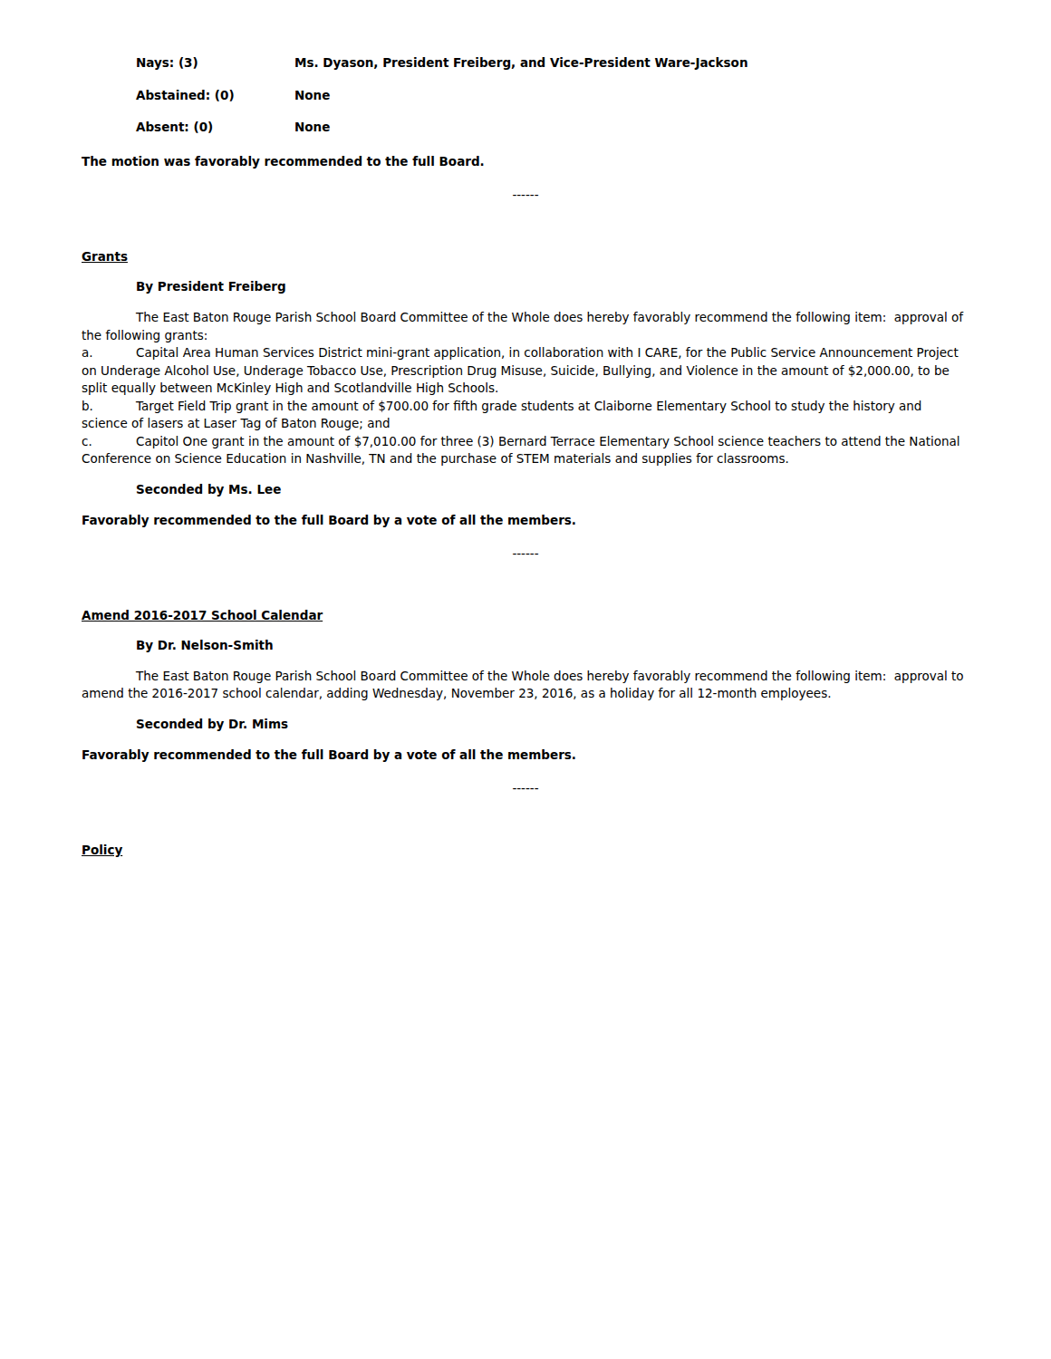Nays: (3)
Ms. Dyason, President Freiberg, and Vice-President Ware-Jackson
Abstained: (0)
None
Absent: (0)
None
The motion was favorably recommended to the full Board.
------
Grants
By President Freiberg
The East Baton Rouge Parish School Board Committee of the Whole does hereby favorably recommend the following item: approval of the following grants:
a. Capital Area Human Services District mini-grant application, in collaboration with I CARE, for the Public Service Announcement Project on Underage Alcohol Use, Underage Tobacco Use, Prescription Drug Misuse, Suicide, Bullying, and Violence in the amount of $2,000.00, to be split equally between McKinley High and Scotlandville High Schools.
b. Target Field Trip grant in the amount of $700.00 for fifth grade students at Claiborne Elementary School to study the history and science of lasers at Laser Tag of Baton Rouge; and
c. Capitol One grant in the amount of $7,010.00 for three (3) Bernard Terrace Elementary School science teachers to attend the National Conference on Science Education in Nashville, TN and the purchase of STEM materials and supplies for classrooms.
Seconded by Ms. Lee
Favorably recommended to the full Board by a vote of all the members.
------
Amend 2016-2017 School Calendar
By Dr. Nelson-Smith
The East Baton Rouge Parish School Board Committee of the Whole does hereby favorably recommend the following item: approval to amend the 2016-2017 school calendar, adding Wednesday, November 23, 2016, as a holiday for all 12-month employees.
Seconded by Dr. Mims
Favorably recommended to the full Board by a vote of all the members.
------
Policy